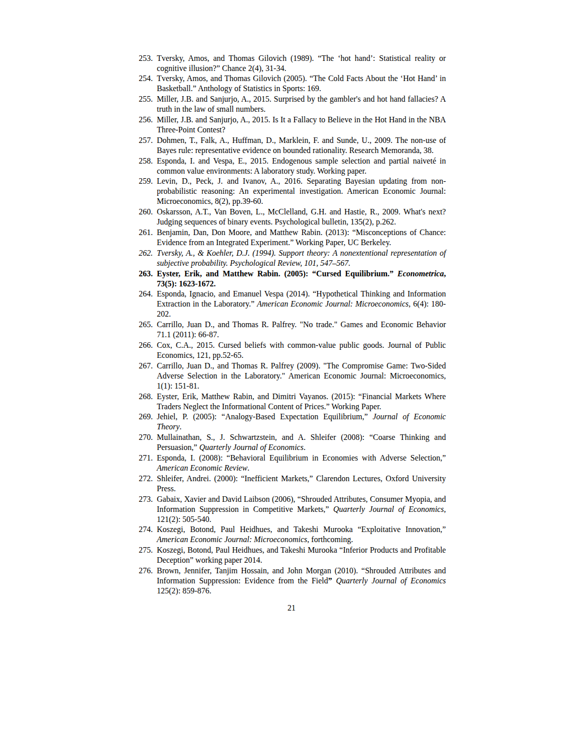253. Tversky, Amos, and Thomas Gilovich (1989). “The ‘hot hand’: Statistical reality or cognitive illusion?” Chance 2(4), 31-34.
254. Tversky, Amos, and Thomas Gilovich (2005). “The Cold Facts About the ‘Hot Hand’ in Basketball.” Anthology of Statistics in Sports: 169.
255. Miller, J.B. and Sanjurjo, A., 2015. Surprised by the gambler's and hot hand fallacies? A truth in the law of small numbers.
256. Miller, J.B. and Sanjurjo, A., 2015. Is It a Fallacy to Believe in the Hot Hand in the NBA Three-Point Contest?
257. Dohmen, T., Falk, A., Huffman, D., Marklein, F. and Sunde, U., 2009. The non-use of Bayes rule: representative evidence on bounded rationality. Research Memoranda, 38.
258. Esponda, I. and Vespa, E., 2015. Endogenous sample selection and partial naiveté in common value environments: A laboratory study. Working paper.
259. Levin, D., Peck, J. and Ivanov, A., 2016. Separating Bayesian updating from non-probabilistic reasoning: An experimental investigation. American Economic Journal: Microeconomics, 8(2), pp.39-60.
260. Oskarsson, A.T., Van Boven, L., McClelland, G.H. and Hastie, R., 2009. What's next? Judging sequences of binary events. Psychological bulletin, 135(2), p.262.
261. Benjamin, Dan, Don Moore, and Matthew Rabin. (2013): “Misconceptions of Chance: Evidence from an Integrated Experiment.” Working Paper, UC Berkeley.
262. Tversky, A., & Koehler, D.J. (1994). Support theory: A nonextentional representation of subjective probability. Psychological Review, 101, 547–567.
263. Eyster, Erik, and Matthew Rabin. (2005): “Cursed Equilibrium.” Econometrica, 73(5): 1623-1672.
264. Esponda, Ignacio, and Emanuel Vespa (2014). “Hypothetical Thinking and Information Extraction in the Laboratory.” American Economic Journal: Microeconomics, 6(4): 180-202.
265. Carrillo, Juan D., and Thomas R. Palfrey. "No trade." Games and Economic Behavior 71.1 (2011): 66-87.
266. Cox, C.A., 2015. Cursed beliefs with common-value public goods. Journal of Public Economics, 121, pp.52-65.
267. Carrillo, Juan D., and Thomas R. Palfrey (2009). "The Compromise Game: Two-Sided Adverse Selection in the Laboratory." American Economic Journal: Microeconomics, 1(1): 151-81.
268. Eyster, Erik, Matthew Rabin, and Dimitri Vayanos. (2015): “Financial Markets Where Traders Neglect the Informational Content of Prices.” Working Paper.
269. Jehiel, P. (2005): “Analogy-Based Expectation Equilibrium,” Journal of Economic Theory.
270. Mullainathan, S., J. Schwartzstein, and A. Shleifer (2008): “Coarse Thinking and Persuasion,” Quarterly Journal of Economics.
271. Esponda, I. (2008): “Behavioral Equilibrium in Economies with Adverse Selection,” American Economic Review.
272. Shleifer, Andrei. (2000): “Inefficient Markets,” Clarendon Lectures, Oxford University Press.
273. Gabaix, Xavier and David Laibson (2006), “Shrouded Attributes, Consumer Myopia, and Information Suppression in Competitive Markets,” Quarterly Journal of Economics, 121(2): 505-540.
274. Koszegi, Botond, Paul Heidhues, and Takeshi Murooka “Exploitative Innovation,” American Economic Journal: Microeconomics, forthcoming.
275. Koszegi, Botond, Paul Heidhues, and Takeshi Murooka “Inferior Products and Profitable Deception” working paper 2014.
276. Brown, Jennifer, Tanjim Hossain, and John Morgan (2010). “Shrouded Attributes and Information Suppression: Evidence from the Field” Quarterly Journal of Economics 125(2): 859-876.
21